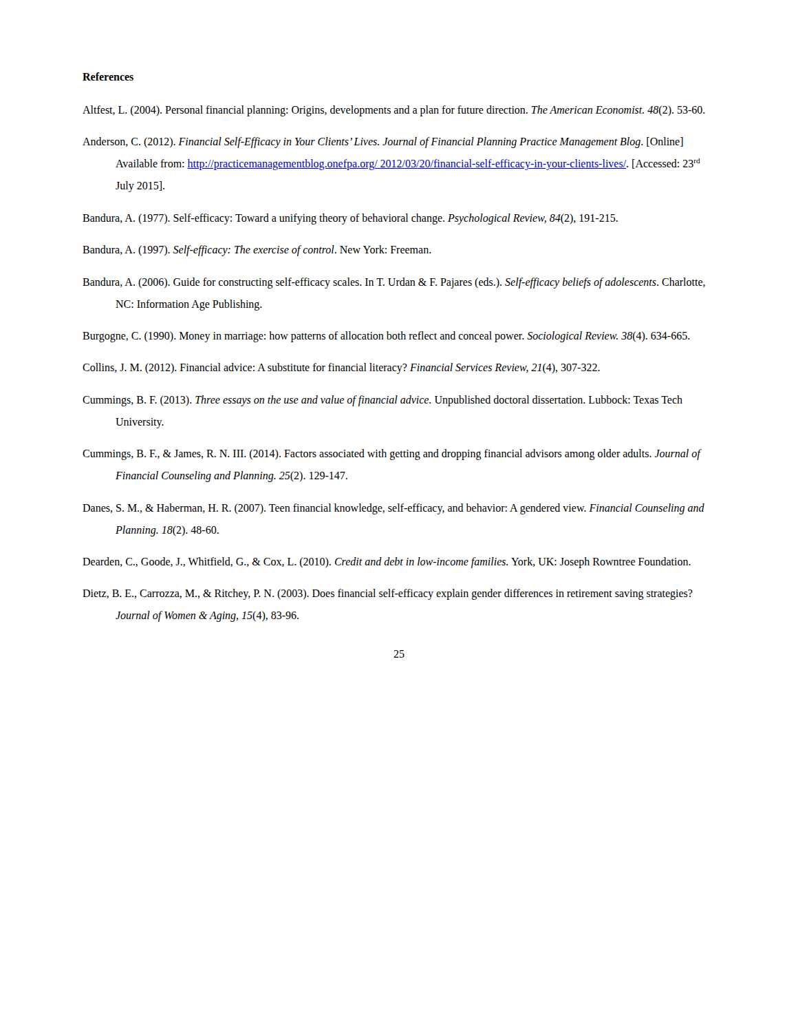References
Altfest, L. (2004). Personal financial planning: Origins, developments and a plan for future direction. The American Economist. 48(2). 53-60.
Anderson, C. (2012). Financial Self-Efficacy in Your Clients’ Lives. Journal of Financial Planning Practice Management Blog. [Online] Available from: http://practicemanagementblog.onefpa.org/ 2012/03/20/financial-self-efficacy-in-your-clients-lives/. [Accessed: 23rd July 2015].
Bandura, A. (1977). Self-efficacy: Toward a unifying theory of behavioral change. Psychological Review, 84(2), 191-215.
Bandura, A. (1997). Self-efficacy: The exercise of control. New York: Freeman.
Bandura, A. (2006). Guide for constructing self-efficacy scales. In T. Urdan & F. Pajares (eds.). Self-efficacy beliefs of adolescents. Charlotte, NC: Information Age Publishing.
Burgogne, C. (1990). Money in marriage: how patterns of allocation both reflect and conceal power. Sociological Review. 38(4). 634-665.
Collins, J. M. (2012). Financial advice: A substitute for financial literacy? Financial Services Review, 21(4), 307-322.
Cummings, B. F. (2013). Three essays on the use and value of financial advice. Unpublished doctoral dissertation. Lubbock: Texas Tech University.
Cummings, B. F., & James, R. N. III. (2014). Factors associated with getting and dropping financial advisors among older adults. Journal of Financial Counseling and Planning. 25(2). 129-147.
Danes, S. M., & Haberman, H. R. (2007). Teen financial knowledge, self-efficacy, and behavior: A gendered view. Financial Counseling and Planning. 18(2). 48-60.
Dearden, C., Goode, J., Whitfield, G., & Cox, L. (2010). Credit and debt in low-income families. York, UK: Joseph Rowntree Foundation.
Dietz, B. E., Carrozza, M., & Ritchey, P. N. (2003). Does financial self-efficacy explain gender differences in retirement saving strategies? Journal of Women & Aging, 15(4), 83-96.
25